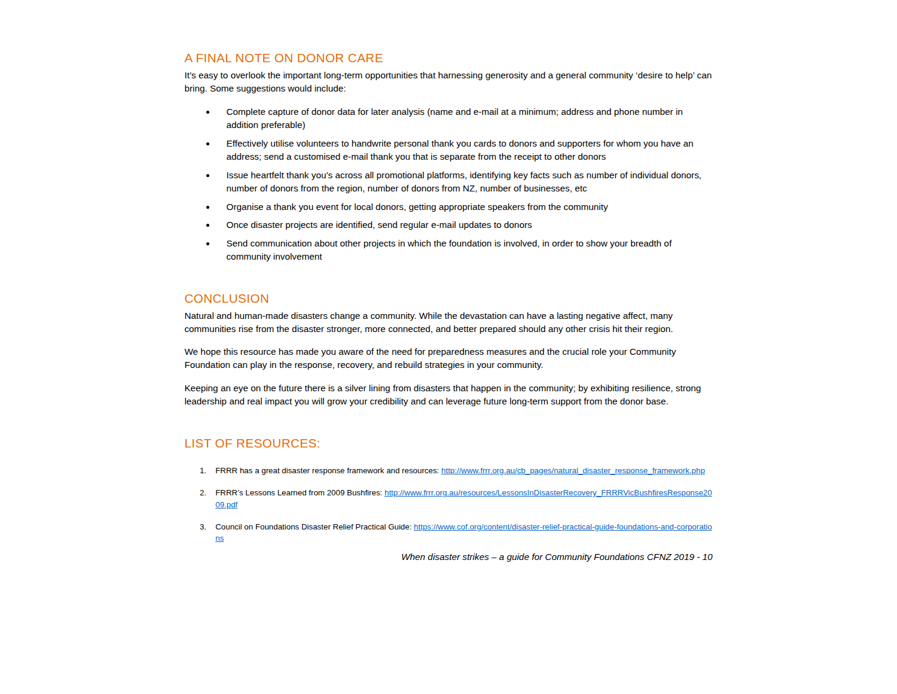A FINAL NOTE ON DONOR CARE
It’s easy to overlook the important long-term opportunities that harnessing generosity and a general community ‘desire to help’ can bring. Some suggestions would include:
Complete capture of donor data for later analysis (name and e-mail at a minimum; address and phone number in addition preferable)
Effectively utilise volunteers to handwrite personal thank you cards to donors and supporters for whom you have an address; send a customised e-mail thank you that is separate from the receipt to other donors
Issue heartfelt thank you’s across all promotional platforms, identifying key facts such as number of individual donors, number of donors from the region, number of donors from NZ, number of businesses, etc
Organise a thank you event for local donors, getting appropriate speakers from the community
Once disaster projects are identified, send regular e-mail updates to donors
Send communication about other projects in which the foundation is involved, in order to show your breadth of community involvement
CONCLUSION
Natural and human-made disasters change a community. While the devastation can have a lasting negative affect, many communities rise from the disaster stronger, more connected, and better prepared should any other crisis hit their region.
We hope this resource has made you aware of the need for preparedness measures and the crucial role your Community Foundation can play in the response, recovery, and rebuild strategies in your community.
Keeping an eye on the future there is a silver lining from disasters that happen in the community; by exhibiting resilience, strong leadership and real impact you will grow your credibility and can leverage future long-term support from the donor base.
LIST OF RESOURCES:
FRRR has a great disaster response framework and resources: http://www.frrr.org.au/cb_pages/natural_disaster_response_framework.php
FRRR’s Lessons Learned from 2009 Bushfires: http://www.frrr.org.au/resources/LessonsInDisasterRecovery_FRRRVicBushfiresResponse2009.pdf
Council on Foundations Disaster Relief Practical Guide: https://www.cof.org/content/disaster-relief-practical-guide-foundations-and-corporations
When disaster strikes – a guide for Community Foundations CFNZ 2019 - 10